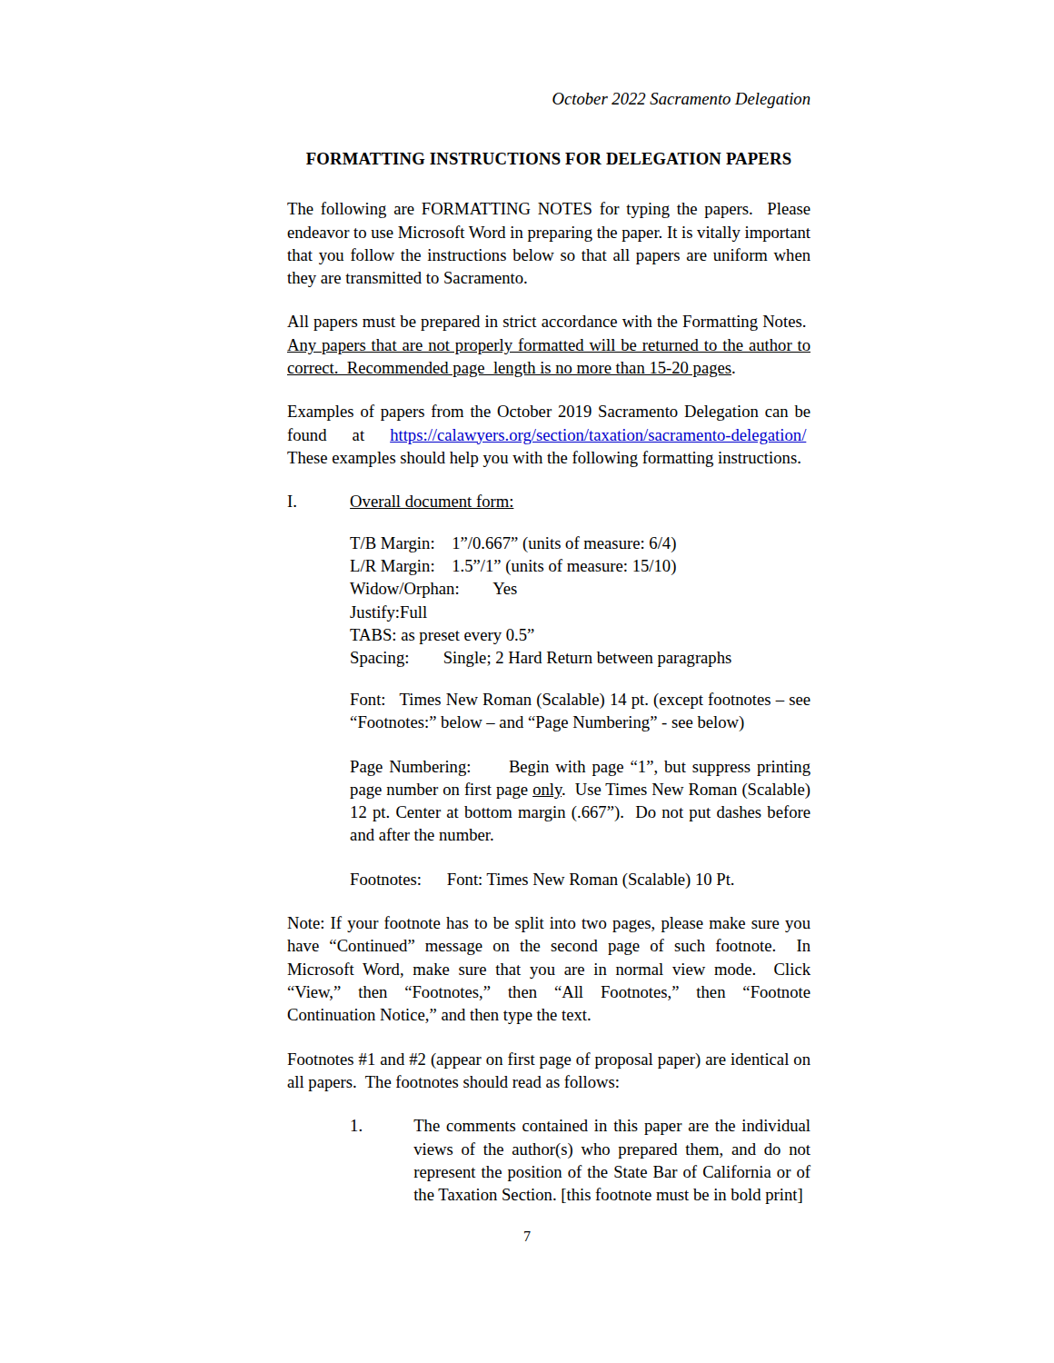October 2022 Sacramento Delegation
FORMATTING INSTRUCTIONS FOR DELEGATION PAPERS
The following are FORMATTING NOTES for typing the papers. Please endeavor to use Microsoft Word in preparing the paper. It is vitally important that you follow the instructions below so that all papers are uniform when they are transmitted to Sacramento.
All papers must be prepared in strict accordance with the Formatting Notes. Any papers that are not properly formatted will be returned to the author to correct. Recommended page length is no more than 15-20 pages.
Examples of papers from the October 2019 Sacramento Delegation can be found at https://calawyers.org/section/taxation/sacramento-delegation/ These examples should help you with the following formatting instructions.
I. Overall document form:
T/B Margin: 1”/0.667” (units of measure: 6/4)
L/R Margin: 1.5”/1” (units of measure: 15/10)
Widow/Orphan: Yes
Justify:Full
TABS: as preset every 0.5”
Spacing: Single; 2 Hard Return between paragraphs
Font: Times New Roman (Scalable) 14 pt. (except footnotes – see “Footnotes:” below – and “Page Numbering” - see below)
Page Numbering: Begin with page “1”, but suppress printing page number on first page only. Use Times New Roman (Scalable) 12 pt. Center at bottom margin (.667”). Do not put dashes before and after the number.
Footnotes: Font: Times New Roman (Scalable) 10 Pt.
Note: If your footnote has to be split into two pages, please make sure you have “Continued” message on the second page of such footnote. In Microsoft Word, make sure that you are in normal view mode. Click “View,” then “Footnotes,” then “All Footnotes,” then “Footnote Continuation Notice,” and then type the text.
Footnotes #1 and #2 (appear on first page of proposal paper) are identical on all papers. The footnotes should read as follows:
1. The comments contained in this paper are the individual views of the author(s) who prepared them, and do not represent the position of the State Bar of California or of the Taxation Section. [this footnote must be in bold print]
7